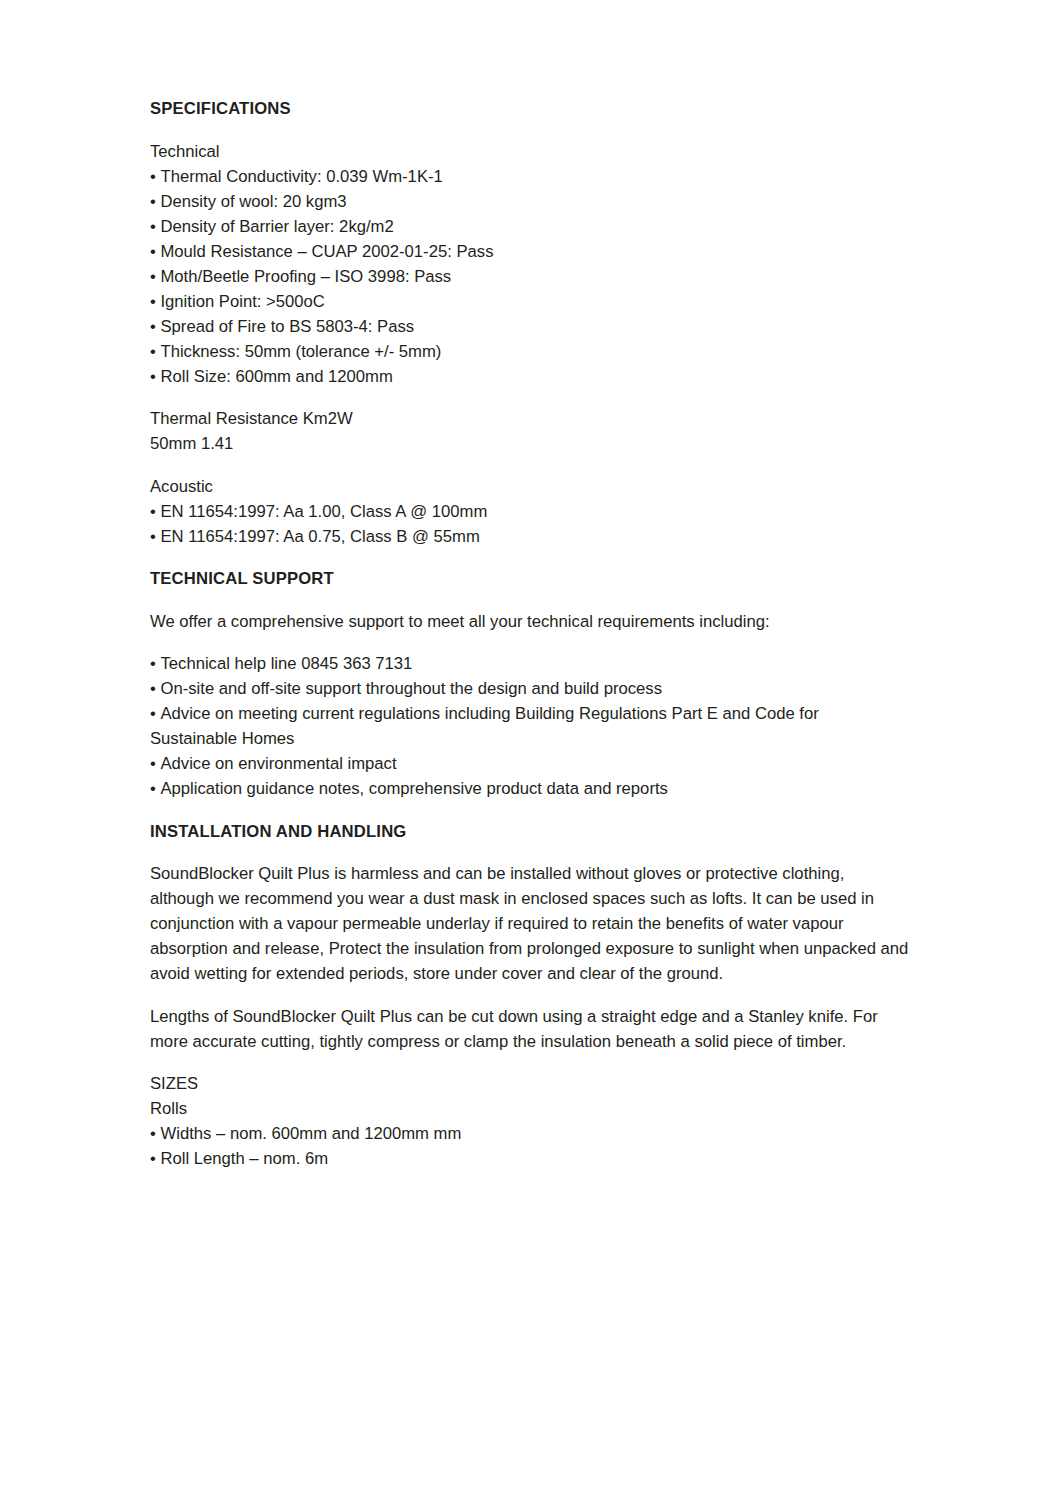SPECIFICATIONS
Technical
Thermal Conductivity: 0.039 Wm-1K-1
Density of wool: 20 kgm3
Density of Barrier layer: 2kg/m2
Mould Resistance – CUAP 2002-01-25: Pass
Moth/Beetle Proofing – ISO 3998: Pass
Ignition Point: >500oC
Spread of Fire to BS 5803-4: Pass
Thickness: 50mm (tolerance +/- 5mm)
Roll Size: 600mm and 1200mm
Thermal Resistance Km2W
50mm 1.41
Acoustic
EN 11654:1997: Aa 1.00, Class A @ 100mm
EN 11654:1997: Aa 0.75, Class B @ 55mm
TECHNICAL SUPPORT
We offer a comprehensive support to meet all your technical requirements including:
Technical help line 0845 363 7131
On-site and off-site support throughout the design and build process
Advice on meeting current regulations including Building Regulations Part E and Code for Sustainable Homes
Advice on environmental impact
Application guidance notes, comprehensive product data and reports
INSTALLATION AND HANDLING
SoundBlocker Quilt Plus is harmless and can be installed without gloves or protective clothing, although we recommend you wear a dust mask in enclosed spaces such as lofts. It can be used in conjunction with a vapour permeable underlay if required to retain the benefits of water vapour absorption and release, Protect the insulation from prolonged exposure to sunlight when unpacked and avoid wetting for extended periods, store under cover and clear of the ground.
Lengths of SoundBlocker Quilt Plus can be cut down using a straight edge and a Stanley knife. For more accurate cutting, tightly compress or clamp the insulation beneath a solid piece of timber.
SIZES
Rolls
Widths – nom. 600mm and 1200mm mm
Roll Length – nom. 6m